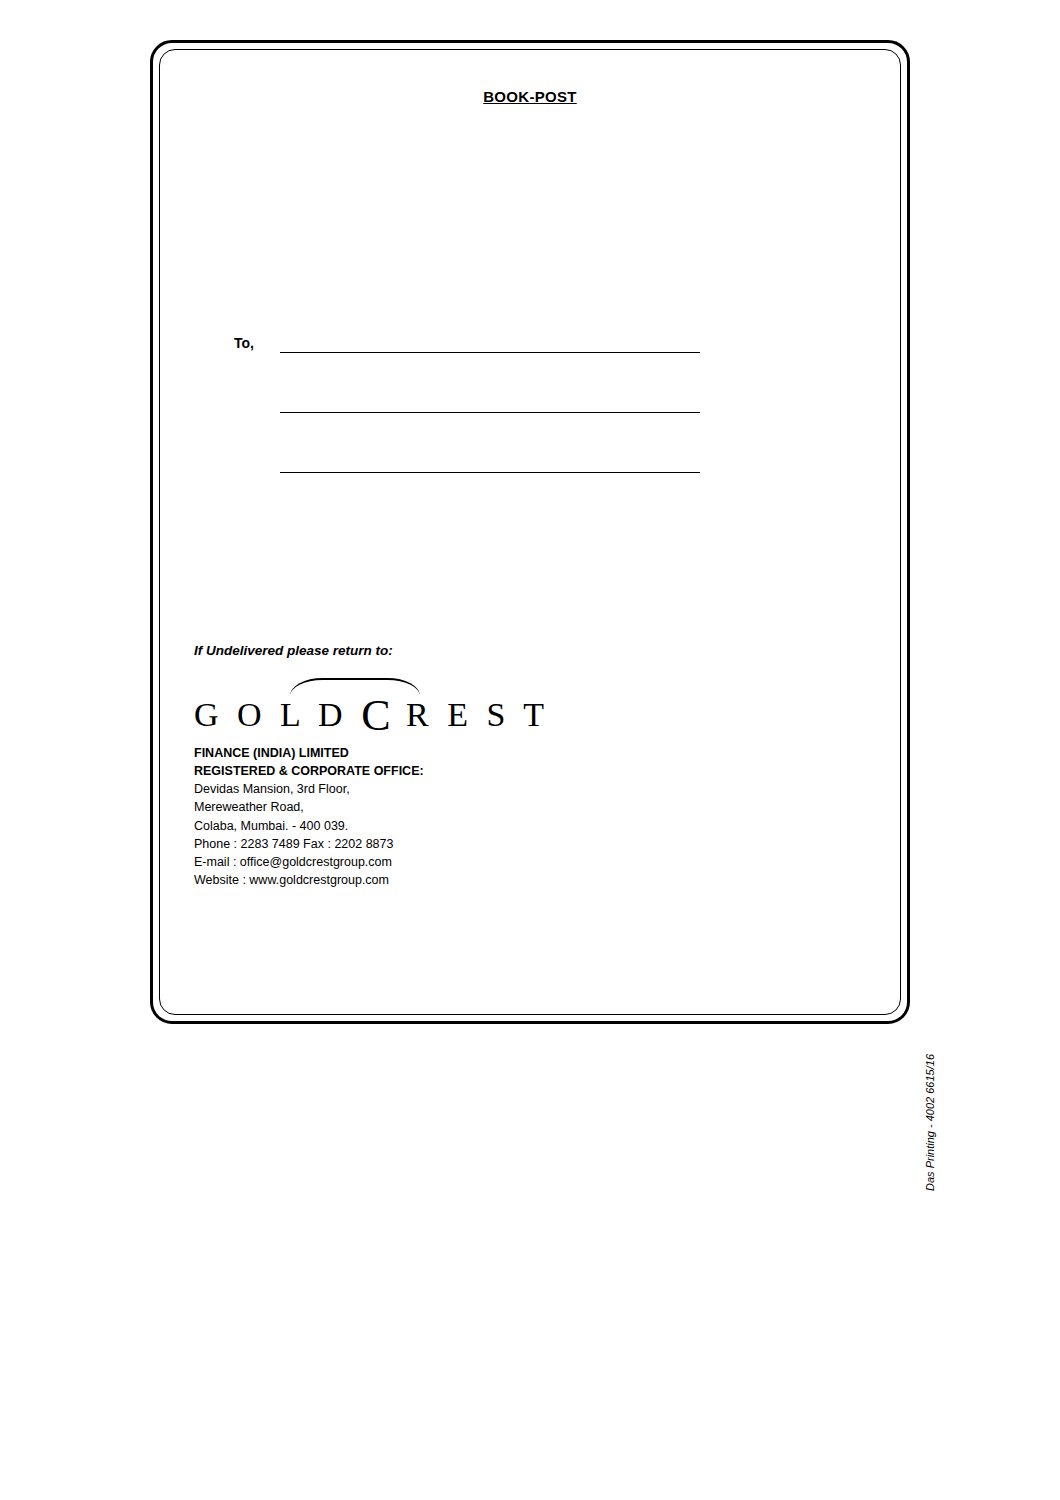BOOK-POST
To,
To,
To,
If Undelivered please return to:
G O L D C R E S T
FINANCE (INDIA) LIMITED
REGISTERED & CORPORATE OFFICE:
Devidas Mansion, 3rd Floor,
Mereweather Road,
Colaba, Mumbai. - 400 039.
Phone : 2283 7489 Fax : 2202 8873
E-mail : office@goldcrestgroup.com
Website : www.goldcrestgroup.com
Das Printing - 4002 6615/16